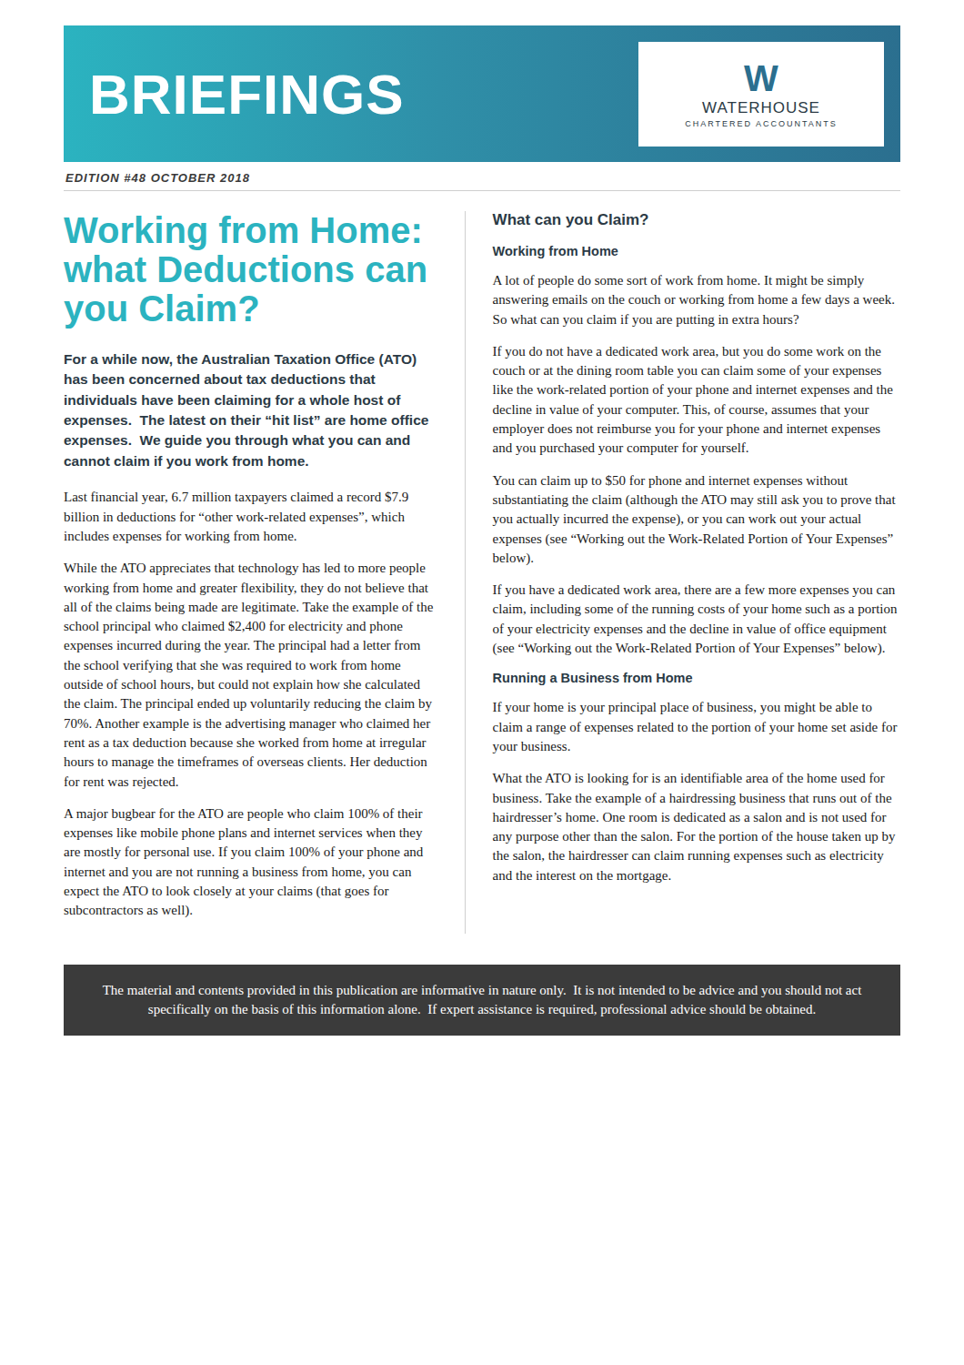BRIEFINGS
W
WATERHOUSE
CHARTERED ACCOUNTANTS
EDITION #48 OCTOBER 2018
Working from Home: what Deductions can you Claim?
For a while now, the Australian Taxation Office (ATO) has been concerned about tax deductions that individuals have been claiming for a whole host of expenses. The latest on their “hit list” are home office expenses. We guide you through what you can and cannot claim if you work from home.
Last financial year, 6.7 million taxpayers claimed a record $7.9 billion in deductions for “other work-related expenses”, which includes expenses for working from home.
While the ATO appreciates that technology has led to more people working from home and greater flexibility, they do not believe that all of the claims being made are legitimate. Take the example of the school principal who claimed $2,400 for electricity and phone expenses incurred during the year. The principal had a letter from the school verifying that she was required to work from home outside of school hours, but could not explain how she calculated the claim. The principal ended up voluntarily reducing the claim by 70%. Another example is the advertising manager who claimed her rent as a tax deduction because she worked from home at irregular hours to manage the timeframes of overseas clients. Her deduction for rent was rejected.
A major bugbear for the ATO are people who claim 100% of their expenses like mobile phone plans and internet services when they are mostly for personal use. If you claim 100% of your phone and internet and you are not running a business from home, you can expect the ATO to look closely at your claims (that goes for subcontractors as well).
What can you Claim?
Working from Home
A lot of people do some sort of work from home. It might be simply answering emails on the couch or working from home a few days a week. So what can you claim if you are putting in extra hours?
If you do not have a dedicated work area, but you do some work on the couch or at the dining room table you can claim some of your expenses like the work-related portion of your phone and internet expenses and the decline in value of your computer. This, of course, assumes that your employer does not reimburse you for your phone and internet expenses and you purchased your computer for yourself.
You can claim up to $50 for phone and internet expenses without substantiating the claim (although the ATO may still ask you to prove that you actually incurred the expense), or you can work out your actual expenses (see “Working out the Work-Related Portion of Your Expenses” below).
If you have a dedicated work area, there are a few more expenses you can claim, including some of the running costs of your home such as a portion of your electricity expenses and the decline in value of office equipment (see “Working out the Work-Related Portion of Your Expenses” below).
Running a Business from Home
If your home is your principal place of business, you might be able to claim a range of expenses related to the portion of your home set aside for your business.
What the ATO is looking for is an identifiable area of the home used for business. Take the example of a hairdressing business that runs out of the hairdresser’s home. One room is dedicated as a salon and is not used for any purpose other than the salon. For the portion of the house taken up by the salon, the hairdresser can claim running expenses such as electricity and the interest on the mortgage.
The material and contents provided in this publication are informative in nature only. It is not intended to be advice and you should not act specifically on the basis of this information alone. If expert assistance is required, professional advice should be obtained.